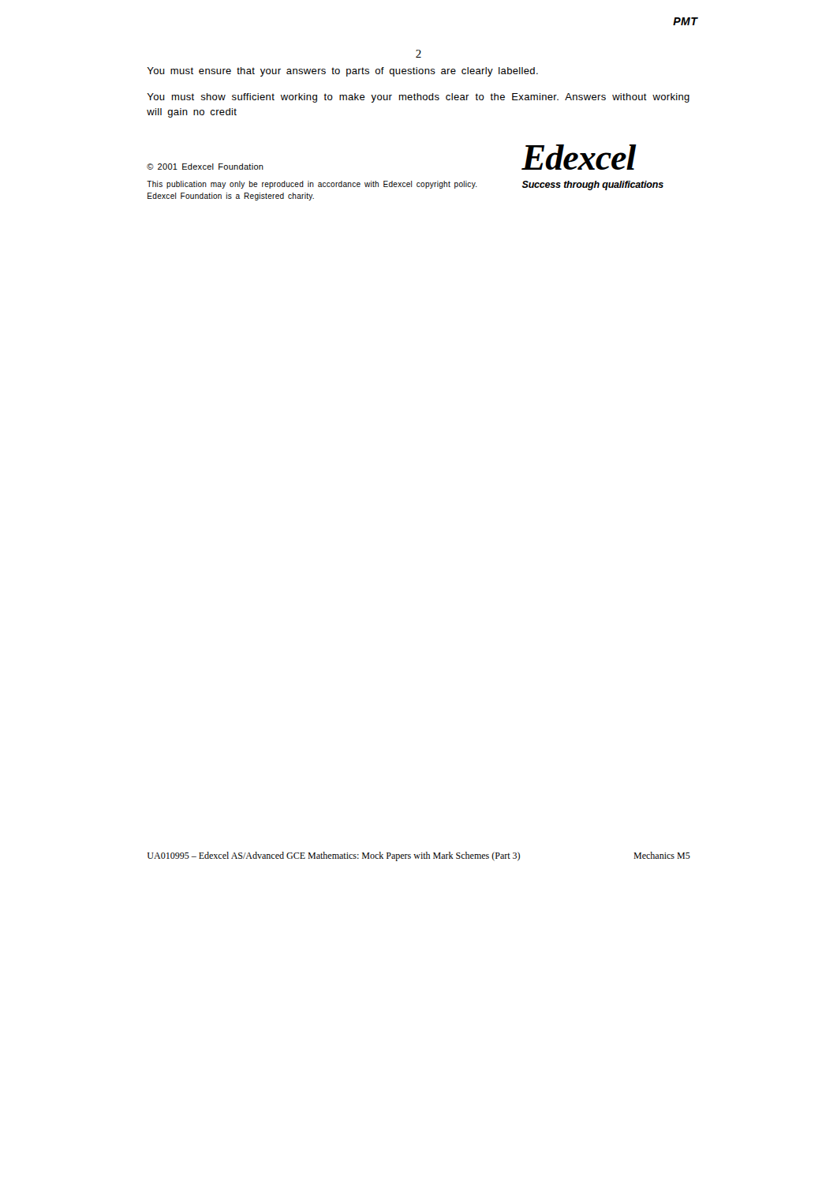PMT
2
You must ensure that your answers to parts of questions are clearly labelled.
You must show sufficient working to make your methods clear to the Examiner. Answers without working will gain no credit
© 2001 Edexcel Foundation
This publication may only be reproduced in accordance with Edexcel copyright policy.
Edexcel Foundation is a Registered charity.
Edexcel
Success through qualifications
UA010995 – Edexcel AS/Advanced GCE Mathematics: Mock Papers with Mark Schemes (Part 3)
Mechanics M5